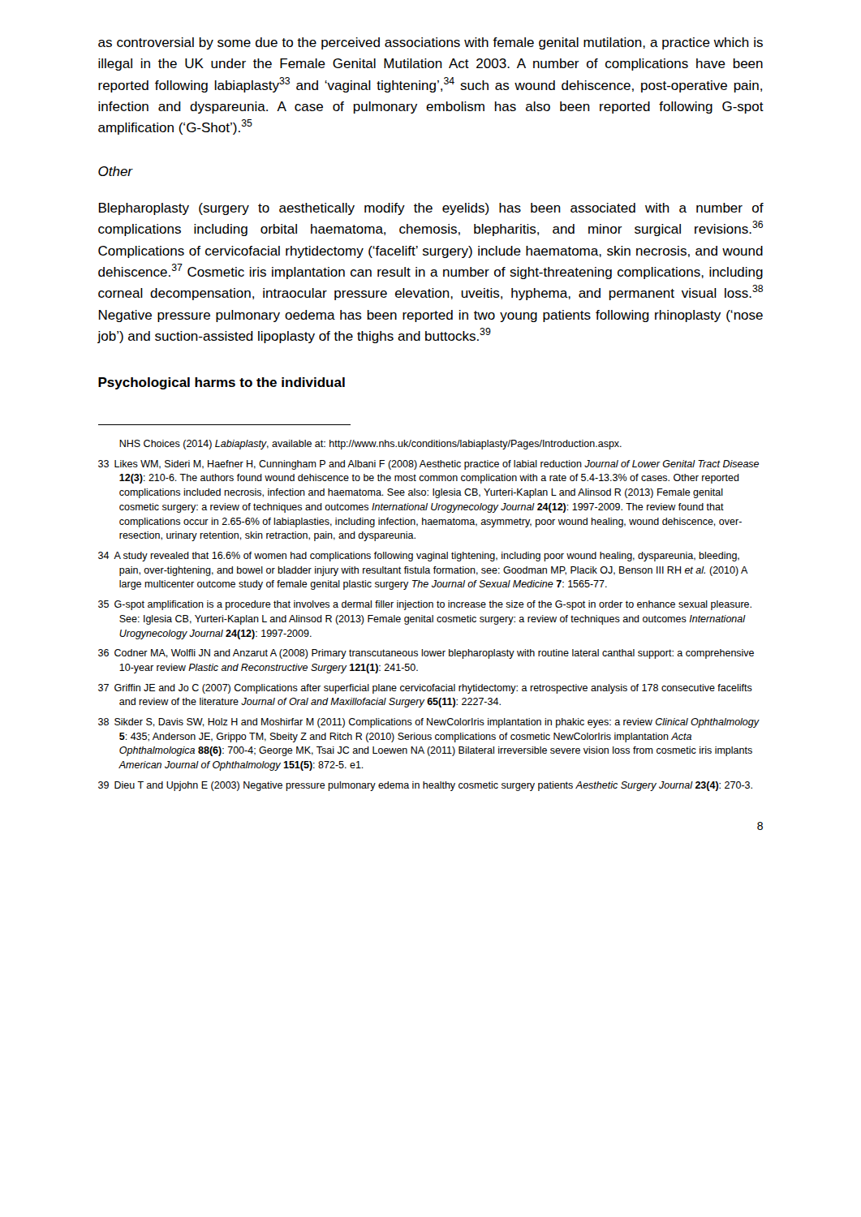as controversial by some due to the perceived associations with female genital mutilation, a practice which is illegal in the UK under the Female Genital Mutilation Act 2003. A number of complications have been reported following labiaplasty33 and ‘vaginal tightening’,34 such as wound dehiscence, post-operative pain, infection and dyspareunia. A case of pulmonary embolism has also been reported following G-spot amplification (‘G-Shot’).35
Other
Blepharoplasty (surgery to aesthetically modify the eyelids) has been associated with a number of complications including orbital haematoma, chemosis, blepharitis, and minor surgical revisions.36 Complications of cervicofacial rhytidectomy (‘facelift’ surgery) include haematoma, skin necrosis, and wound dehiscence.37 Cosmetic iris implantation can result in a number of sight-threatening complications, including corneal decompensation, intraocular pressure elevation, uveitis, hyphema, and permanent visual loss.38 Negative pressure pulmonary oedema has been reported in two young patients following rhinoplasty (‘nose job’) and suction-assisted lipoplasty of the thighs and buttocks.39
Psychological harms to the individual
NHS Choices (2014) Labiaplasty, available at: http://www.nhs.uk/conditions/labiaplasty/Pages/Introduction.aspx.
33 Likes WM, Sideri M, Haefner H, Cunningham P and Albani F (2008) Aesthetic practice of labial reduction Journal of Lower Genital Tract Disease 12(3): 210-6. The authors found wound dehiscence to be the most common complication with a rate of 5.4-13.3% of cases. Other reported complications included necrosis, infection and haematoma. See also: Iglesia CB, Yurteri-Kaplan L and Alinsod R (2013) Female genital cosmetic surgery: a review of techniques and outcomes International Urogynecology Journal 24(12): 1997-2009. The review found that complications occur in 2.65-6% of labiaplasties, including infection, haematoma, asymmetry, poor wound healing, wound dehiscence, over-resection, urinary retention, skin retraction, pain, and dyspareunia.
34 A study revealed that 16.6% of women had complications following vaginal tightening, including poor wound healing, dyspareunia, bleeding, pain, over-tightening, and bowel or bladder injury with resultant fistula formation, see: Goodman MP, Placik OJ, Benson III RH et al. (2010) A large multicenter outcome study of female genital plastic surgery The Journal of Sexual Medicine 7: 1565-77.
35 G-spot amplification is a procedure that involves a dermal filler injection to increase the size of the G-spot in order to enhance sexual pleasure. See: Iglesia CB, Yurteri-Kaplan L and Alinsod R (2013) Female genital cosmetic surgery: a review of techniques and outcomes International Urogynecology Journal 24(12): 1997-2009.
36 Codner MA, Wolfli JN and Anzarut A (2008) Primary transcutaneous lower blepharoplasty with routine lateral canthal support: a comprehensive 10-year review Plastic and Reconstructive Surgery 121(1): 241-50.
37 Griffin JE and Jo C (2007) Complications after superficial plane cervicofacial rhytidectomy: a retrospective analysis of 178 consecutive facelifts and review of the literature Journal of Oral and Maxillofacial Surgery 65(11): 2227-34.
38 Sikder S, Davis SW, Holz H and Moshirfar M (2011) Complications of NewColorIris implantation in phakic eyes: a review Clinical Ophthalmology 5: 435; Anderson JE, Grippo TM, Sbeity Z and Ritch R (2010) Serious complications of cosmetic NewColorIris implantation Acta Ophthalmologica 88(6): 700-4; George MK, Tsai JC and Loewen NA (2011) Bilateral irreversible severe vision loss from cosmetic iris implants American Journal of Ophthalmology 151(5): 872-5. e1.
39 Dieu T and Upjohn E (2003) Negative pressure pulmonary edema in healthy cosmetic surgery patients Aesthetic Surgery Journal 23(4): 270-3.
8